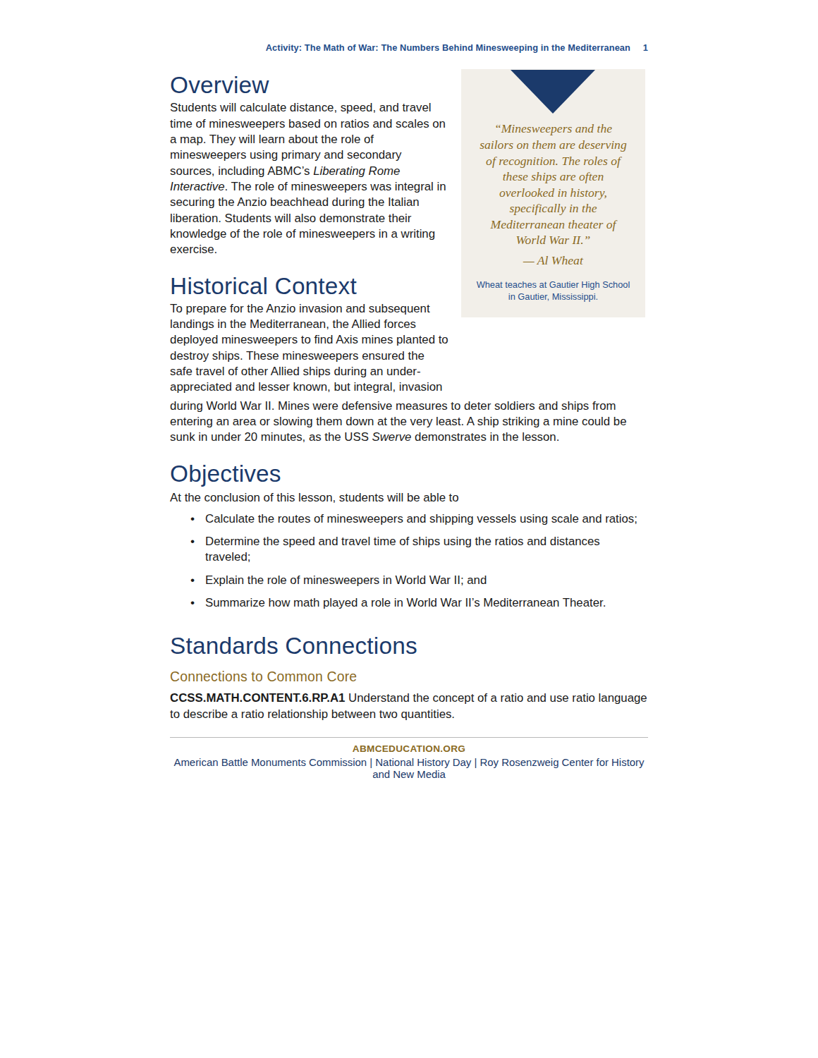Activity: The Math of War: The Numbers Behind Minesweeping in the Mediterranean 1
Overview
Students will calculate distance, speed, and travel time of minesweepers based on ratios and scales on a map. They will learn about the role of minesweepers using primary and secondary sources, including ABMC’s Liberating Rome Interactive. The role of minesweepers was integral in securing the Anzio beachhead during the Italian liberation. Students will also demonstrate their knowledge of the role of minesweepers in a writing exercise.
Historical Context
To prepare for the Anzio invasion and subsequent landings in the Mediterranean, the Allied forces deployed minesweepers to find Axis mines planted to destroy ships. These minesweepers ensured the safe travel of other Allied ships during an under-appreciated and lesser known, but integral, invasion
“Minesweepers and the sailors on them are deserving of recognition. The roles of these ships are often overlooked in history, specifically in the Mediterranean theater of World War II.” — Al Wheat
Wheat teaches at Gautier High School in Gautier, Mississippi.
during World War II. Mines were defensive measures to deter soldiers and ships from entering an area or slowing them down at the very least. A ship striking a mine could be sunk in under 20 minutes, as the USS Swerve demonstrates in the lesson.
Objectives
At the conclusion of this lesson, students will be able to
Calculate the routes of minesweepers and shipping vessels using scale and ratios;
Determine the speed and travel time of ships using the ratios and distances traveled;
Explain the role of minesweepers in World War II; and
Summarize how math played a role in World War II’s Mediterranean Theater.
Standards Connections
Connections to Common Core
CCSS.MATH.CONTENT.6.RP.A1 Understand the concept of a ratio and use ratio language to describe a ratio relationship between two quantities.
ABMCEDUCATION.ORG
American Battle Monuments Commission | National History Day | Roy Rosenzweig Center for History and New Media